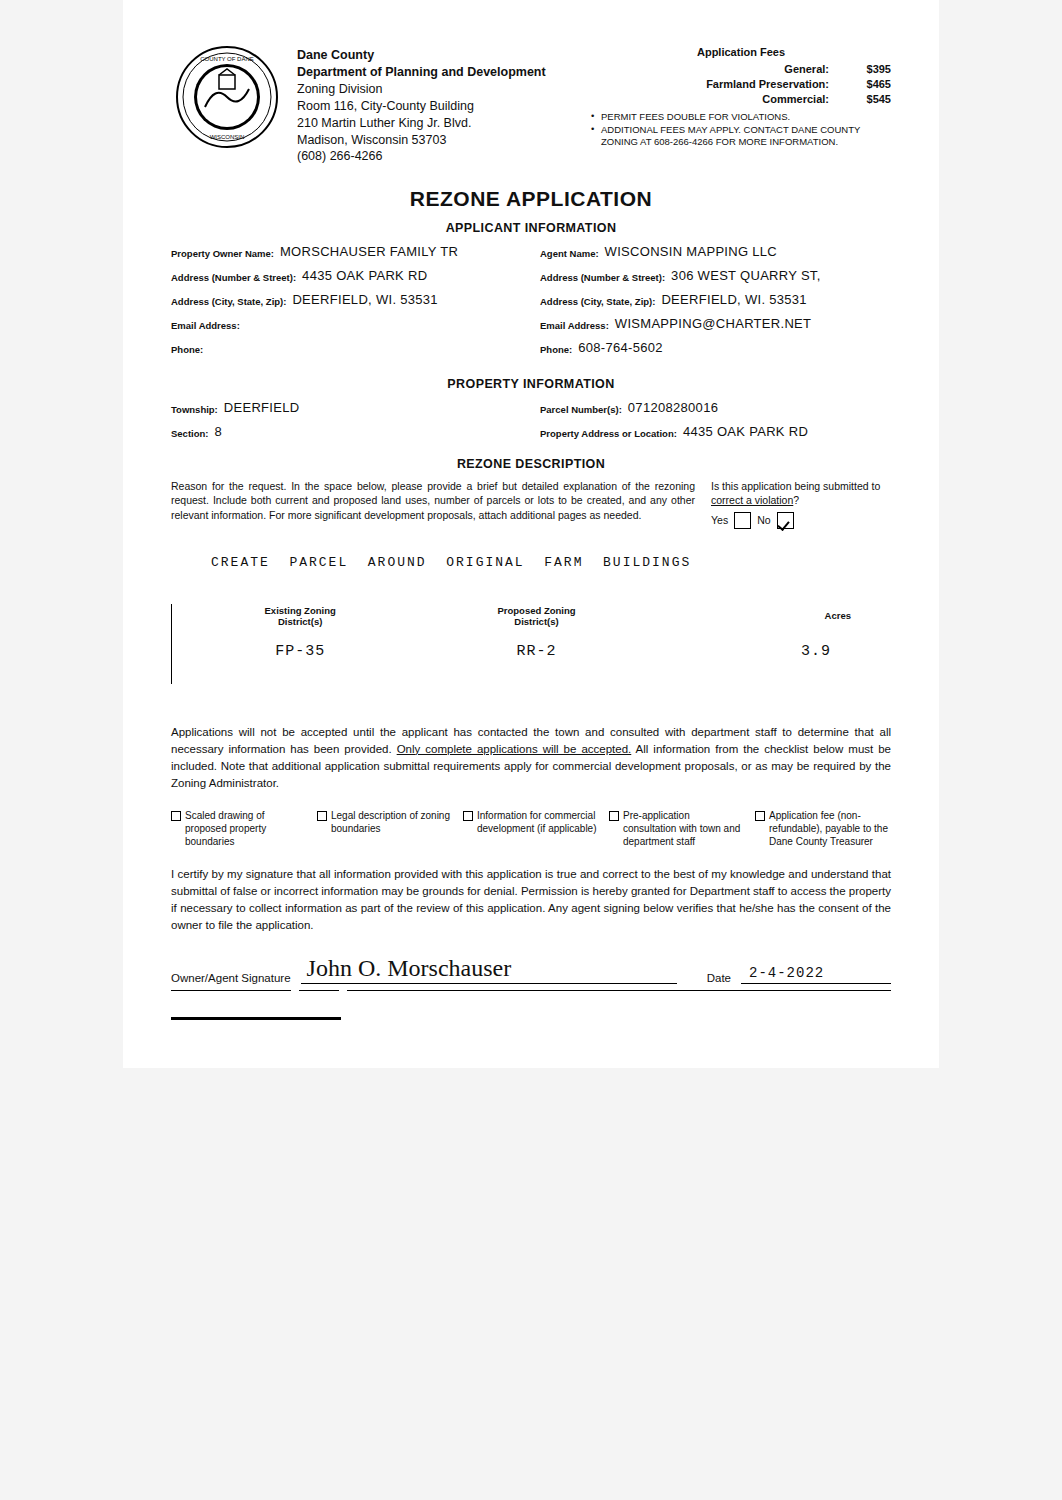COUNTY OF DANE WISCONSIN
Dane County
Department of Planning and Development
Zoning Division
Room 116, City-County Building
210 Martin Luther King Jr. Blvd.
Madison, Wisconsin 53703
(608) 266-4266
Application Fees
| General: | $395 |
| Farmland Preservation: | $465 |
| Commercial: | $545 |
PERMIT FEES DOUBLE FOR VIOLATIONS.
ADDITIONAL FEES MAY APPLY. CONTACT DANE COUNTY ZONING AT 608-266-4266 FOR MORE INFORMATION.
REZONE APPLICATION
APPLICANT INFORMATION
Property Owner Name: MORSCHAUSER FAMILY TR
Address (Number & Street): 4435 OAK PARK RD
Address (City, State, Zip): DEERFIELD, WI. 53531
Email Address:
Phone:
Agent Name: WISCONSIN MAPPING LLC
Address (Number & Street): 306 WEST QUARRY ST,
Address (City, State, Zip): DEERFIELD, WI. 53531
Email Address: WISMAPPING@CHARTER.NET
Phone: 608-764-5602
PROPERTY INFORMATION
Township: DEERFIELD
Section: 8
Parcel Number(s): 071208280016
Property Address or Location: 4435 OAK PARK RD
REZONE DESCRIPTION
Reason for the request. In the space below, please provide a brief but detailed explanation of the rezoning request. Include both current and proposed land uses, number of parcels or lots to be created, and any other relevant information. For more significant development proposals, attach additional pages as needed.
Is this application being submitted to correct a violation?
Yes No
CREATE PARCEL AROUND ORIGINAL FARM BUILDINGS
| Existing Zoning District(s) | Proposed Zoning District(s) | Acres |
| --- | --- | --- |
| FP-35 | RR-2 | 3.9 |
Applications will not be accepted until the applicant has contacted the town and consulted with department staff to determine that all necessary information has been provided. Only complete applications will be accepted. All information from the checklist below must be included. Note that additional application submittal requirements apply for commercial development proposals, or as may be required by the Zoning Administrator.
Scaled drawing of proposed property boundaries
Legal description of zoning boundaries
Information for commercial development (if applicable)
Pre-application consultation with town and department staff
Application fee (non-refundable), payable to the Dane County Treasurer
I certify by my signature that all information provided with this application is true and correct to the best of my knowledge and understand that submittal of false or incorrect information may be grounds for denial. Permission is hereby granted for Department staff to access the property if necessary to collect information as part of the review of this application. Any agent signing below verifies that he/she has the consent of the owner to file the application.
Owner/Agent Signature John O. Morschauser Date 2-4-2022